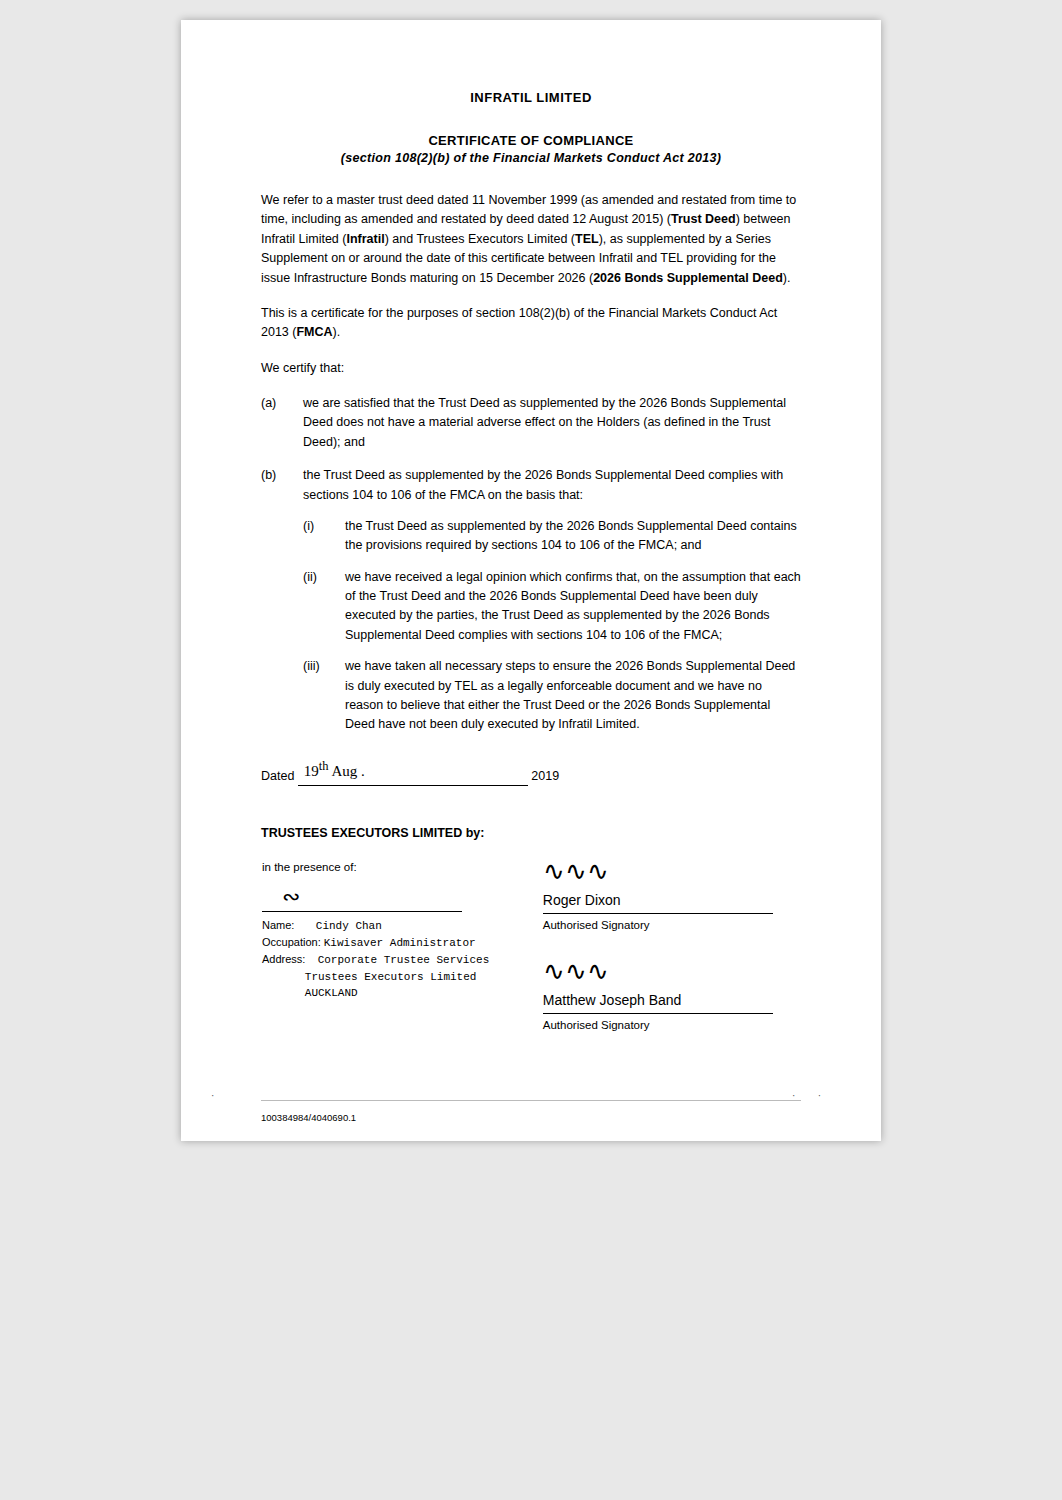INFRATIL LIMITED
CERTIFICATE OF COMPLIANCE (section 108(2)(b) of the Financial Markets Conduct Act 2013)
We refer to a master trust deed dated 11 November 1999 (as amended and restated from time to time, including as amended and restated by deed dated 12 August 2015) (Trust Deed) between Infratil Limited (Infratil) and Trustees Executors Limited (TEL), as supplemented by a Series Supplement on or around the date of this certificate between Infratil and TEL providing for the issue Infrastructure Bonds maturing on 15 December 2026 (2026 Bonds Supplemental Deed).
This is a certificate for the purposes of section 108(2)(b) of the Financial Markets Conduct Act 2013 (FMCA).
We certify that:
(a) we are satisfied that the Trust Deed as supplemented by the 2026 Bonds Supplemental Deed does not have a material adverse effect on the Holders (as defined in the Trust Deed); and
(b) the Trust Deed as supplemented by the 2026 Bonds Supplemental Deed complies with sections 104 to 106 of the FMCA on the basis that:
(i) the Trust Deed as supplemented by the 2026 Bonds Supplemental Deed contains the provisions required by sections 104 to 106 of the FMCA; and
(ii) we have received a legal opinion which confirms that, on the assumption that each of the Trust Deed and the 2026 Bonds Supplemental Deed have been duly executed by the parties, the Trust Deed as supplemented by the 2026 Bonds Supplemental Deed complies with sections 104 to 106 of the FMCA;
(iii) we have taken all necessary steps to ensure the 2026 Bonds Supplemental Deed is duly executed by TEL as a legally enforceable document and we have no reason to believe that either the Trust Deed or the 2026 Bonds Supplemental Deed have not been duly executed by Infratil Limited.
Dated 19th Aug . 2019
TRUSTEES EXECUTORS LIMITED by:
| in the presence of: ∾ Name: Cindy Chan Occupation: Kiwisaver Administrator Address: Corporate Trustee Services Trustees Executors Limited AUCKLAND | ∿∿∿ Roger Dixon Authorised Signatory ∿∿∿ Matthew Joseph Band Authorised Signatory |
100384984/4040690.1
·
· ·